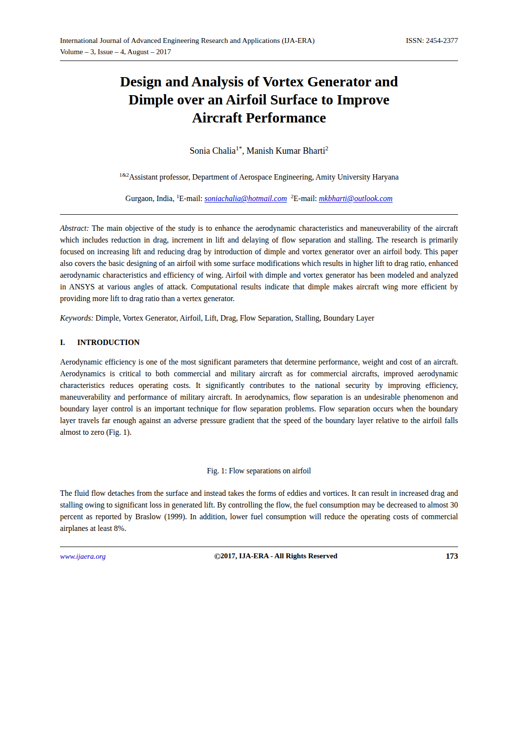International Journal of Advanced Engineering Research and Applications (IJA-ERA) ISSN: 2454-2377
Volume – 3, Issue – 4, August – 2017
Design and Analysis of Vortex Generator and
Dimple over an Airfoil Surface to Improve
Aircraft Performance
Sonia Chalia1*, Manish Kumar Bharti2
1&2Assistant professor, Department of Aerospace Engineering, Amity University Haryana
Gurgaon, India, 1E-mail: soniachalia@hotmail.com 2E-mail: mkbharti@outlook.com
Abstract: The main objective of the study is to enhance the aerodynamic characteristics and maneuverability of the aircraft which includes reduction in drag, increment in lift and delaying of flow separation and stalling. The research is primarily focused on increasing lift and reducing drag by introduction of dimple and vortex generator over an airfoil body. This paper also covers the basic designing of an airfoil with some surface modifications which results in higher lift to drag ratio, enhanced aerodynamic characteristics and efficiency of wing. Airfoil with dimple and vortex generator has been modeled and analyzed in ANSYS at various angles of attack. Computational results indicate that dimple makes aircraft wing more efficient by providing more lift to drag ratio than a vertex generator.
Keywords: Dimple, Vortex Generator, Airfoil, Lift, Drag, Flow Separation, Stalling, Boundary Layer
I. INTRODUCTION
Aerodynamic efficiency is one of the most significant parameters that determine performance, weight and cost of an aircraft. Aerodynamics is critical to both commercial and military aircraft as for commercial aircrafts, improved aerodynamic characteristics reduces operating costs. It significantly contributes to the national security by improving efficiency, maneuverability and performance of military aircraft. In aerodynamics, flow separation is an undesirable phenomenon and boundary layer control is an important technique for flow separation problems. Flow separation occurs when the boundary layer travels far enough against an adverse pressure gradient that the speed of the boundary layer relative to the airfoil falls almost to zero (Fig. 1).
Fig. 1: Flow separations on airfoil
The fluid flow detaches from the surface and instead takes the forms of eddies and vortices. It can result in increased drag and stalling owing to significant loss in generated lift. By controlling the flow, the fuel consumption may be decreased to almost 30 percent as reported by Braslow (1999). In addition, lower fuel consumption will reduce the operating costs of commercial airplanes at least 8%.
www.ijaera.org ©2017, IJA-ERA - All Rights Reserved 173